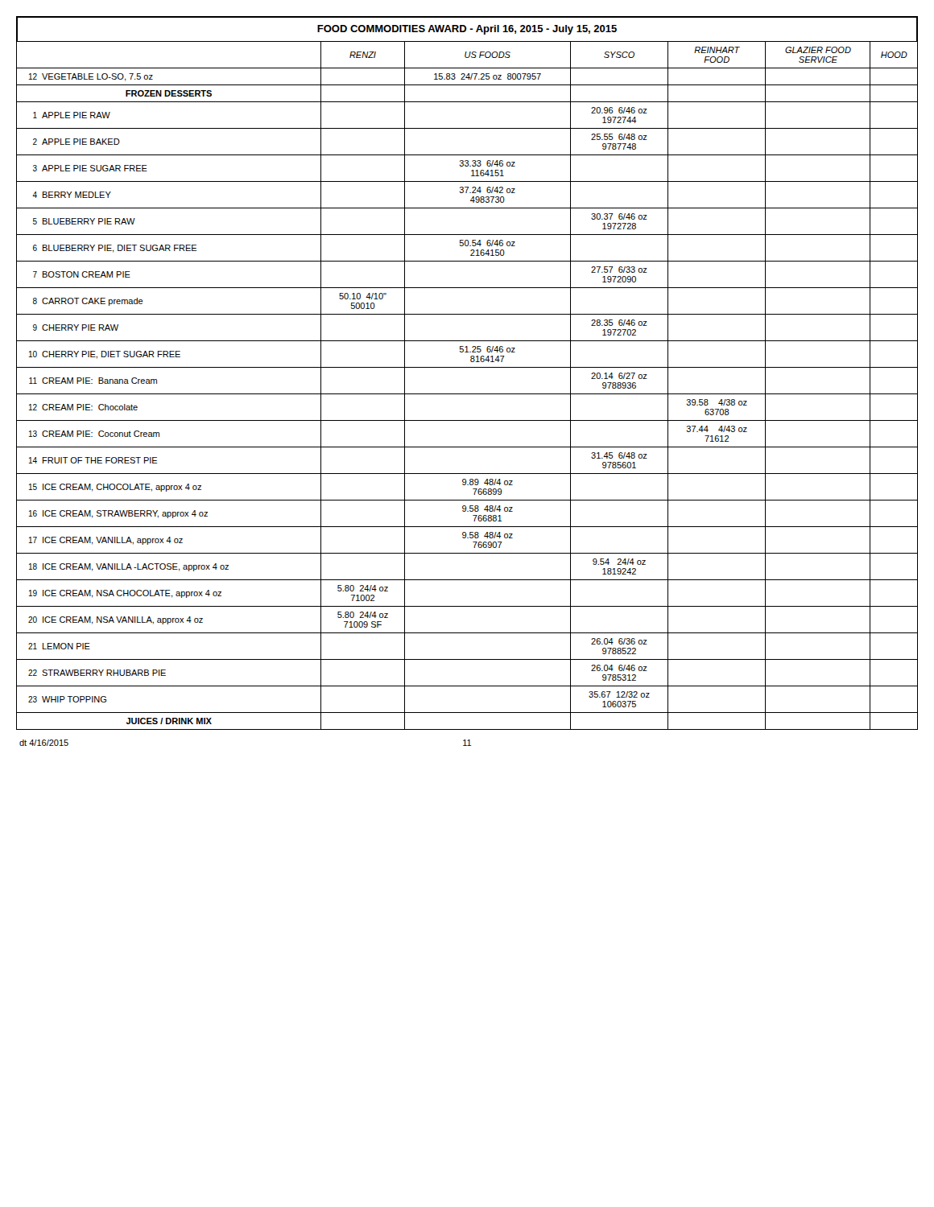FOOD COMMODITIES AWARD - April 16, 2015 - July 15, 2015
| | RENZI | US FOODS | SYSCO | REINHART FOOD | GLAZIER FOOD SERVICE | HOOD |
| --- | --- | --- | --- | --- | --- | --- |
| 12 | VEGETABLE LO-SO, 7.5 oz | | 15.83 24/7.25 oz 8007957 | | | | |
| FROZEN DESSERTS | | | | | | |
| 1 | APPLE PIE RAW | | | 20.96 6/46 oz 1972744 | | | |
| 2 | APPLE PIE BAKED | | | 25.55 6/48 oz 9787748 | | | |
| 3 | APPLE PIE SUGAR FREE | | 33.33 6/46 oz 1164151 | | | | |
| 4 | BERRY MEDLEY | | 37.24 6/42 oz 4983730 | | | | |
| 5 | BLUEBERRY PIE RAW | | | 30.37 6/46 oz 1972728 | | | |
| 6 | BLUEBERRY PIE, DIET SUGAR FREE | | 50.54 6/46 oz 2164150 | | | | |
| 7 | BOSTON CREAM PIE | | | 27.57 6/33 oz 1972090 | | | |
| 8 | CARROT CAKE premade | 50.10 4/10" 50010 | | | | | |
| 9 | CHERRY PIE RAW | | | 28.35 6/46 oz 1972702 | | | |
| 10 | CHERRY PIE, DIET SUGAR FREE | | 51.25 6/46 oz 8164147 | | | | |
| 11 | CREAM PIE: Banana Cream | | | 20.14 6/27 oz 9788936 | | | |
| 12 | CREAM PIE: Chocolate | | | | 39.58 4/38 oz 63708 | | |
| 13 | CREAM PIE: Coconut Cream | | | | 37.44 4/43 oz 71612 | | |
| 14 | FRUIT OF THE FOREST PIE | | | 31.45 6/48 oz 9785601 | | | |
| 15 | ICE CREAM, CHOCOLATE, approx 4 oz | | 9.89 48/4 oz 766899 | | | | |
| 16 | ICE CREAM, STRAWBERRY, approx 4 oz | | 9.58 48/4 oz 766881 | | | | |
| 17 | ICE CREAM, VANILLA, approx 4 oz | | 9.58 48/4 oz 766907 | | | | |
| 18 | ICE CREAM, VANILLA -LACTOSE, approx 4 oz | | | 9.54 24/4 oz 1819242 | | | |
| 19 | ICE CREAM, NSA CHOCOLATE, approx 4 oz | 5.80 24/4 oz 71002 | | | | | |
| 20 | ICE CREAM, NSA VANILLA, approx 4 oz | 5.80 24/4 oz 71009 SF | | | | | |
| 21 | LEMON PIE | | | 26.04 6/36 oz 9788522 | | | |
| 22 | STRAWBERRY RHUBARB PIE | | | 26.04 6/46 oz 9785312 | | | |
| 23 | WHIP TOPPING | | | 35.67 12/32 oz 1060375 | | | |
| JUICES / DRINK MIX | | | | | | |
dt 4/16/2015
11